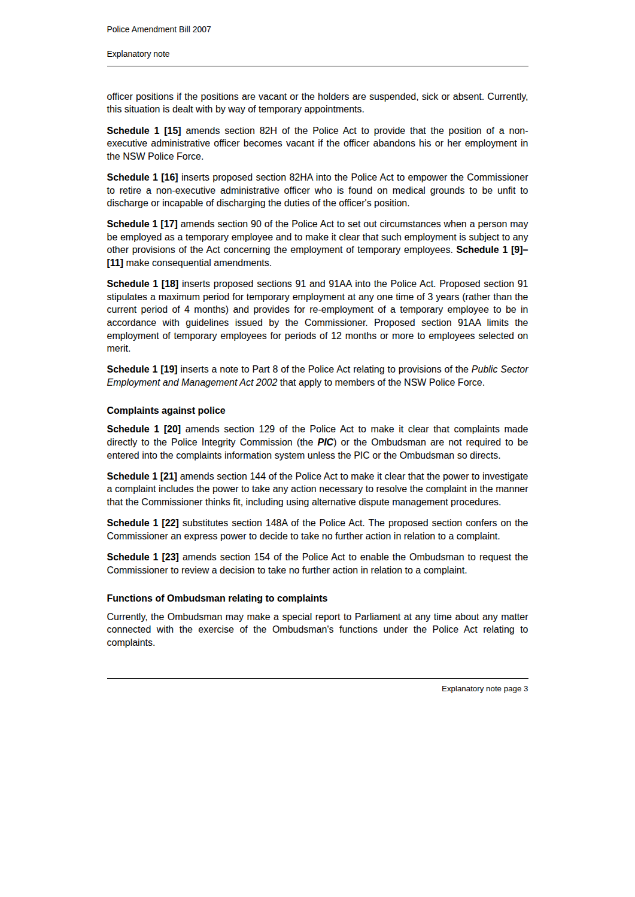Police Amendment Bill 2007
Explanatory note
officer positions if the positions are vacant or the holders are suspended, sick or absent. Currently, this situation is dealt with by way of temporary appointments.
Schedule 1 [15] amends section 82H of the Police Act to provide that the position of a non-executive administrative officer becomes vacant if the officer abandons his or her employment in the NSW Police Force.
Schedule 1 [16] inserts proposed section 82HA into the Police Act to empower the Commissioner to retire a non-executive administrative officer who is found on medical grounds to be unfit to discharge or incapable of discharging the duties of the officer's position.
Schedule 1 [17] amends section 90 of the Police Act to set out circumstances when a person may be employed as a temporary employee and to make it clear that such employment is subject to any other provisions of the Act concerning the employment of temporary employees. Schedule 1 [9]–[11] make consequential amendments.
Schedule 1 [18] inserts proposed sections 91 and 91AA into the Police Act. Proposed section 91 stipulates a maximum period for temporary employment at any one time of 3 years (rather than the current period of 4 months) and provides for re-employment of a temporary employee to be in accordance with guidelines issued by the Commissioner. Proposed section 91AA limits the employment of temporary employees for periods of 12 months or more to employees selected on merit.
Schedule 1 [19] inserts a note to Part 8 of the Police Act relating to provisions of the Public Sector Employment and Management Act 2002 that apply to members of the NSW Police Force.
Complaints against police
Schedule 1 [20] amends section 129 of the Police Act to make it clear that complaints made directly to the Police Integrity Commission (the PIC) or the Ombudsman are not required to be entered into the complaints information system unless the PIC or the Ombudsman so directs.
Schedule 1 [21] amends section 144 of the Police Act to make it clear that the power to investigate a complaint includes the power to take any action necessary to resolve the complaint in the manner that the Commissioner thinks fit, including using alternative dispute management procedures.
Schedule 1 [22] substitutes section 148A of the Police Act. The proposed section confers on the Commissioner an express power to decide to take no further action in relation to a complaint.
Schedule 1 [23] amends section 154 of the Police Act to enable the Ombudsman to request the Commissioner to review a decision to take no further action in relation to a complaint.
Functions of Ombudsman relating to complaints
Currently, the Ombudsman may make a special report to Parliament at any time about any matter connected with the exercise of the Ombudsman's functions under the Police Act relating to complaints.
Explanatory note page 3